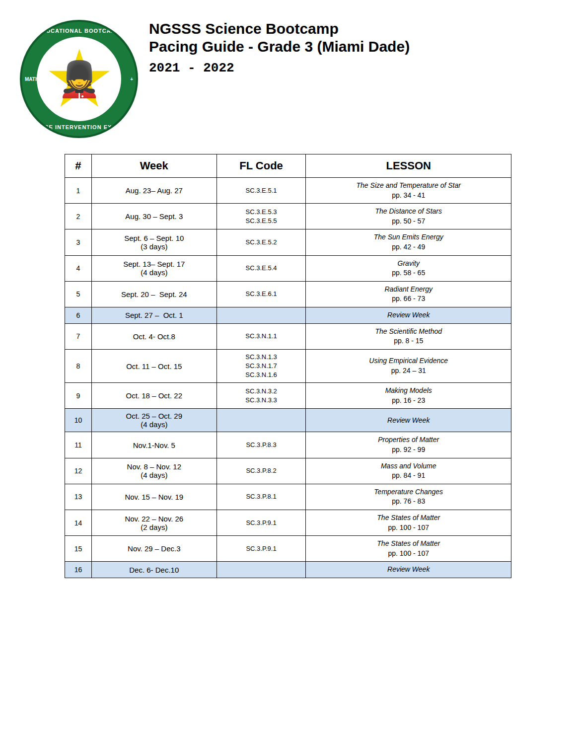EDUCATIONAL BOOTCAMP
SCIENCE INTERVENTION EXPERTS
MATH
+
★ 💂
NGSSS Science Bootcamp
Pacing Guide - Grade 3 (Miami Dade)
2021 - 2022
| # | Week | FL Code | LESSON |
| --- | --- | --- | --- |
| 1 | Aug. 23– Aug. 27 | SC.3.E.5.1 | The Size and Temperature of Star pp. 34 - 41 |
| 2 | Aug. 30 – Sept. 3 | SC.3.E.5.3 SC.3.E.5.5 | The Distance of Stars pp. 50 - 57 |
| 3 | Sept. 6 – Sept. 10 (3 days) | SC.3.E.5.2 | The Sun Emits Energy pp. 42 - 49 |
| 4 | Sept. 13– Sept. 17 (4 days) | SC.3.E.5.4 | Gravity pp. 58 - 65 |
| 5 | Sept. 20 – Sept. 24 | SC.3.E.6.1 | Radiant Energy pp. 66 - 73 |
| 6 | Sept. 27 – Oct. 1 | | Review Week |
| 7 | Oct. 4- Oct.8 | SC.3.N.1.1 | The Scientific Method pp. 8 - 15 |
| 8 | Oct. 11 – Oct. 15 | SC.3.N.1.3 SC.3.N.1.7 SC.3.N.1.6 | Using Empirical Evidence pp. 24 – 31 |
| 9 | Oct. 18 – Oct. 22 | SC.3.N.3.2 SC.3.N.3.3 | Making Models pp. 16 - 23 |
| 10 | Oct. 25 – Oct. 29 (4 days) | | Review Week |
| 11 | Nov.1-Nov. 5 | SC.3.P.8.3 | Properties of Matter pp. 92 - 99 |
| 12 | Nov. 8 – Nov. 12 (4 days) | SC.3.P.8.2 | Mass and Volume pp. 84 - 91 |
| 13 | Nov. 15 – Nov. 19 | SC.3.P.8.1 | Temperature Changes pp. 76 - 83 |
| 14 | Nov. 22 – Nov. 26 (2 days) | SC.3.P.9.1 | The States of Matter pp. 100 - 107 |
| 15 | Nov. 29 – Dec.3 | SC.3.P.9.1 | The States of Matter pp. 100 - 107 |
| 16 | Dec. 6- Dec.10 | | Review Week |